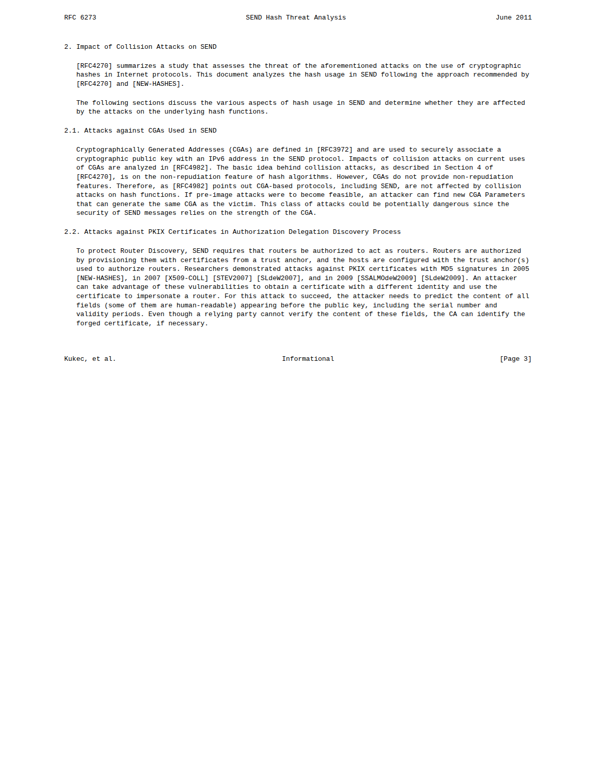RFC 6273 SEND Hash Threat Analysis June 2011
2. Impact of Collision Attacks on SEND
[RFC4270] summarizes a study that assesses the threat of the aforementioned attacks on the use of cryptographic hashes in Internet protocols. This document analyzes the hash usage in SEND following the approach recommended by [RFC4270] and [NEW-HASHES].
The following sections discuss the various aspects of hash usage in SEND and determine whether they are affected by the attacks on the underlying hash functions.
2.1. Attacks against CGAs Used in SEND
Cryptographically Generated Addresses (CGAs) are defined in [RFC3972] and are used to securely associate a cryptographic public key with an IPv6 address in the SEND protocol. Impacts of collision attacks on current uses of CGAs are analyzed in [RFC4982]. The basic idea behind collision attacks, as described in Section 4 of [RFC4270], is on the non-repudiation feature of hash algorithms. However, CGAs do not provide non-repudiation features. Therefore, as [RFC4982] points out CGA-based protocols, including SEND, are not affected by collision attacks on hash functions. If pre-image attacks were to become feasible, an attacker can find new CGA Parameters that can generate the same CGA as the victim. This class of attacks could be potentially dangerous since the security of SEND messages relies on the strength of the CGA.
2.2. Attacks against PKIX Certificates in Authorization Delegation Discovery Process
To protect Router Discovery, SEND requires that routers be authorized to act as routers. Routers are authorized by provisioning them with certificates from a trust anchor, and the hosts are configured with the trust anchor(s) used to authorize routers. Researchers demonstrated attacks against PKIX certificates with MD5 signatures in 2005 [NEW-HASHES], in 2007 [X509-COLL] [STEV2007] [SLdeW2007], and in 2009 [SSALMOdeW2009] [SLdeW2009]. An attacker can take advantage of these vulnerabilities to obtain a certificate with a different identity and use the certificate to impersonate a router. For this attack to succeed, the attacker needs to predict the content of all fields (some of them are human-readable) appearing before the public key, including the serial number and validity periods. Even though a relying party cannot verify the content of these fields, the CA can identify the forged certificate, if necessary.
Kukec, et al. Informational [Page 3]